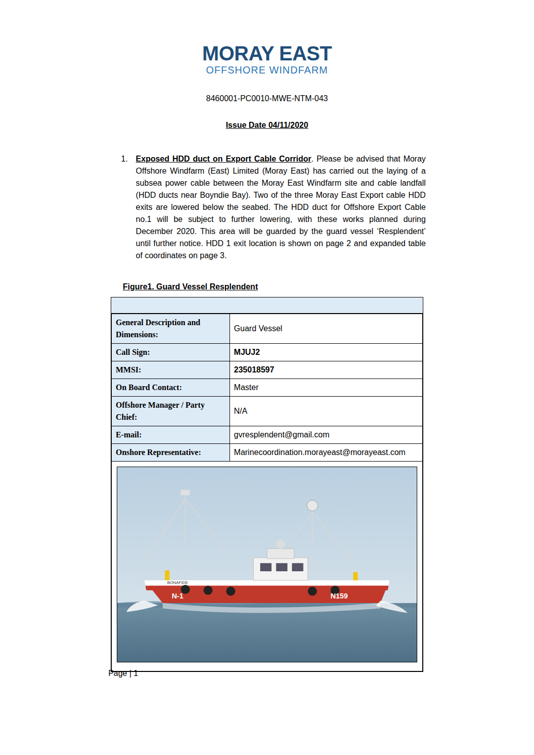MORAY EAST
OFFSHORE WINDFARM
8460001-PC0010-MWE-NTM-043
Issue Date 04/11/2020
Exposed HDD duct on Export Cable Corridor. Please be advised that Moray Offshore Windfarm (East) Limited (Moray East) has carried out the laying of a subsea power cable between the Moray East Windfarm site and cable landfall (HDD ducts near Boyndie Bay). Two of the three Moray East Export cable HDD exits are lowered below the seabed. The HDD duct for Offshore Export Cable no.1 will be subject to further lowering, with these works planned during December 2020. This area will be guarded by the guard vessel ‘Resplendent’ until further notice. HDD 1 exit location is shown on page 2 and expanded table of coordinates on page 3.
Figure1. Guard Vessel Resplendent
| General Description and Dimensions: | Guard Vessel |
| Call Sign: | MJUJ2 |
| MMSI: | 235018597 |
| On Board Contact: | Master |
| Offshore Manager / Party Chief: | N/A |
| E-mail: | gvresplendent@gmail.com |
| Onshore Representative: | Marinecoordination.morayeast@morayeast.com |
Page | 1